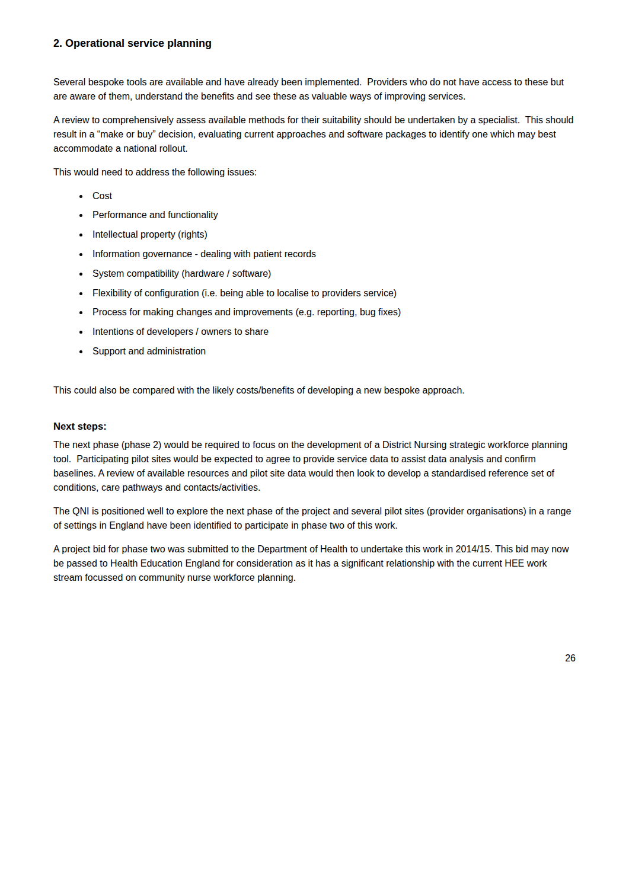2. Operational service planning
Several bespoke tools are available and have already been implemented. Providers who do not have access to these but are aware of them, understand the benefits and see these as valuable ways of improving services.
A review to comprehensively assess available methods for their suitability should be undertaken by a specialist. This should result in a “make or buy” decision, evaluating current approaches and software packages to identify one which may best accommodate a national rollout.
This would need to address the following issues:
Cost
Performance and functionality
Intellectual property (rights)
Information governance - dealing with patient records
System compatibility (hardware / software)
Flexibility of configuration (i.e. being able to localise to providers service)
Process for making changes and improvements (e.g. reporting, bug fixes)
Intentions of developers / owners to share
Support and administration
This could also be compared with the likely costs/benefits of developing a new bespoke approach.
Next steps:
The next phase (phase 2) would be required to focus on the development of a District Nursing strategic workforce planning tool. Participating pilot sites would be expected to agree to provide service data to assist data analysis and confirm baselines. A review of available resources and pilot site data would then look to develop a standardised reference set of conditions, care pathways and contacts/activities.
The QNI is positioned well to explore the next phase of the project and several pilot sites (provider organisations) in a range of settings in England have been identified to participate in phase two of this work.
A project bid for phase two was submitted to the Department of Health to undertake this work in 2014/15. This bid may now be passed to Health Education England for consideration as it has a significant relationship with the current HEE work stream focussed on community nurse workforce planning.
26